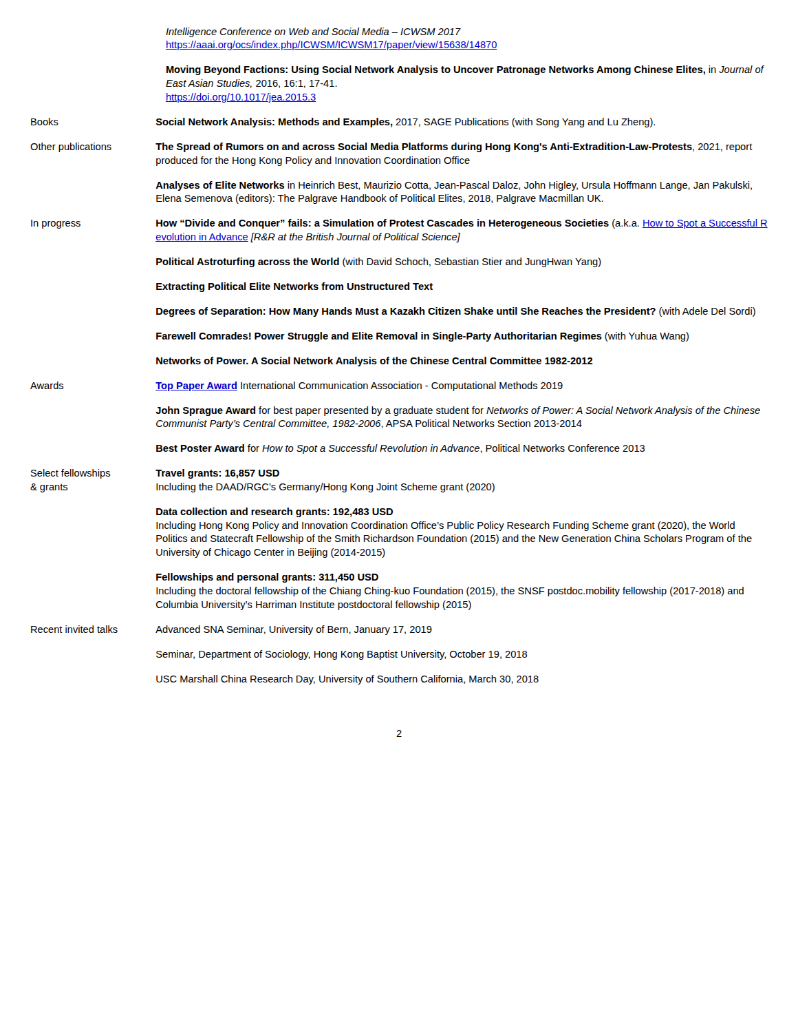Intelligence Conference on Web and Social Media – ICWSM 2017
https://aaai.org/ocs/index.php/ICWSM/ICWSM17/paper/view/15638/14870
Moving Beyond Factions: Using Social Network Analysis to Uncover Patronage Networks Among Chinese Elites, in Journal of East Asian Studies, 2016, 16:1, 17-41.
https://doi.org/10.1017/jea.2015.3
| Books | Social Network Analysis: Methods and Examples, 2017, SAGE Publications (with Song Yang and Lu Zheng). |
| Other publications | The Spread of Rumors on and across Social Media Platforms during Hong Kong's Anti-Extradition-Law-Protests , 2021, report produced for the Hong Kong Policy and Innovation Coordination Office Analyses of Elite Networks in Heinrich Best, Maurizio Cotta, Jean-Pascal Daloz, John Higley, Ursula Hoffmann Lange, Jan Pakulski, Elena Semenova (editors): The Palgrave Handbook of Political Elites, 2018, Palgrave Macmillan UK. |
| In progress | How “Divide and Conquer” fails: a Simulation of Protest Cascades in Heterogeneous Societies (a.k.a. How to Spot a Successful Revolution in Advance [R&R at the British Journal of Political Science] Political Astroturfing across the World (with David Schoch, Sebastian Stier and JungHwan Yang) Extracting Political Elite Networks from Unstructured Text Degrees of Separation: How Many Hands Must a Kazakh Citizen Shake until She Reaches the President? (with Adele Del Sordi) Farewell Comrades! Power Struggle and Elite Removal in Single-Party Authoritarian Regimes (with Yuhua Wang) Networks of Power. A Social Network Analysis of the Chinese Central Committee 1982-2012 |
| Awards | Top Paper Award International Communication Association - Computational Methods 2019 John Sprague Award for best paper presented by a graduate student for Networks of Power: A Social Network Analysis of the Chinese Communist Party’s Central Committee, 1982-2006 , APSA Political Networks Section 2013-2014 Best Poster Award for How to Spot a Successful Revolution in Advance , Political Networks Conference 2013 |
| Select fellowships & grants | Travel grants: 16,857 USD Including the DAAD/RGC’s Germany/Hong Kong Joint Scheme grant (2020) Data collection and research grants: 192,483 USD Including Hong Kong Policy and Innovation Coordination Office’s Public Policy Research Funding Scheme grant (2020), the World Politics and Statecraft Fellowship of the Smith Richardson Foundation (2015) and the New Generation China Scholars Program of the University of Chicago Center in Beijing (2014-2015) Fellowships and personal grants: 311,450 USD Including the doctoral fellowship of the Chiang Ching-kuo Foundation (2015), the SNSF postdoc.mobility fellowship (2017-2018) and Columbia University’s Harriman Institute postdoctoral fellowship (2015) |
| Recent invited talks | Advanced SNA Seminar, University of Bern, January 17, 2019 Seminar, Department of Sociology, Hong Kong Baptist University, October 19, 2018 USC Marshall China Research Day, University of Southern California, March 30, 2018 |
2